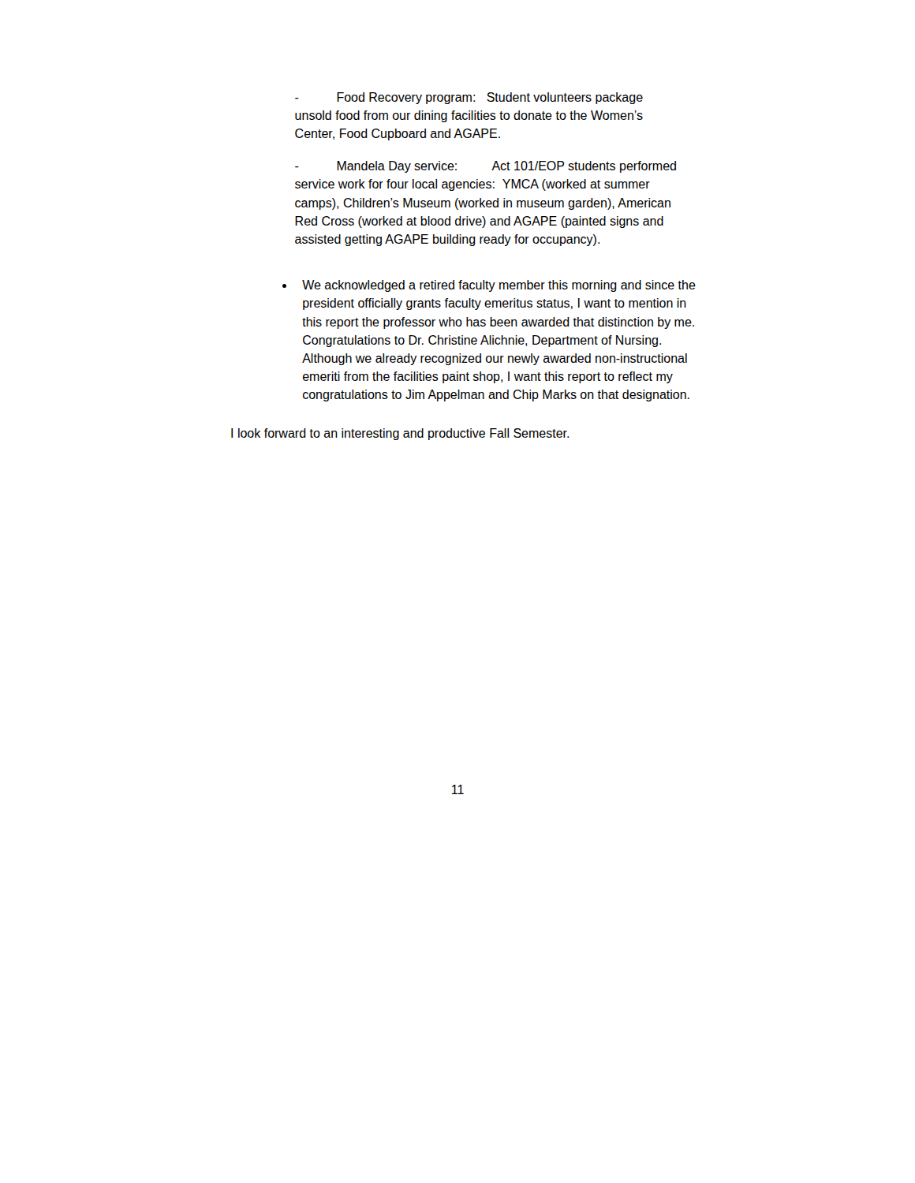-Food Recovery program: Student volunteers package unsold food from our dining facilities to donate to the Women’s Center, Food Cupboard and AGAPE.
-Mandela Day service: Act 101/EOP students performed service work for four local agencies: YMCA (worked at summer camps), Children’s Museum (worked in museum garden), American Red Cross (worked at blood drive) and AGAPE (painted signs and assisted getting AGAPE building ready for occupancy).
We acknowledged a retired faculty member this morning and since the president officially grants faculty emeritus status, I want to mention in this report the professor who has been awarded that distinction by me. Congratulations to Dr. Christine Alichnie, Department of Nursing. Although we already recognized our newly awarded non-instructional emeriti from the facilities paint shop, I want this report to reflect my congratulations to Jim Appelman and Chip Marks on that designation.
I look forward to an interesting and productive Fall Semester.
11